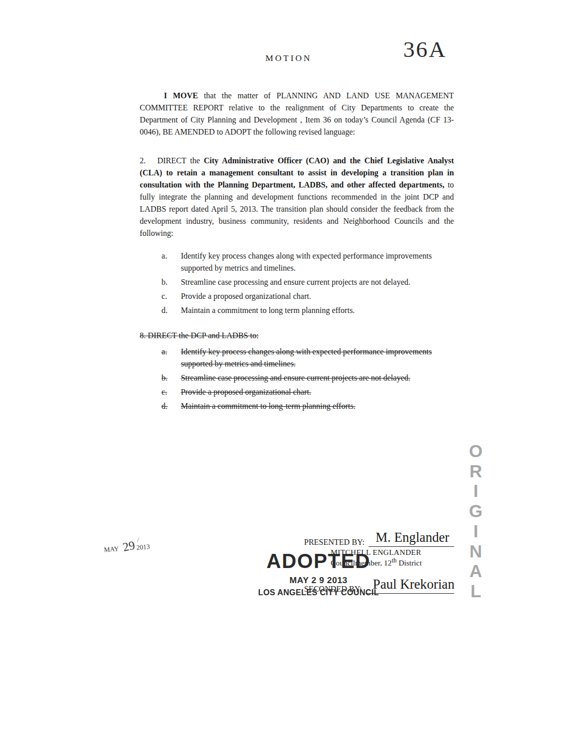MOTION
36A
I MOVE that the matter of PLANNING AND LAND USE MANAGEMENT COMMITTEE REPORT relative to the realignment of City Departments to create the Department of City Planning and Development , Item 36 on today’s Council Agenda (CF 13-0046), BE AMENDED to ADOPT the following revised language:
2. DIRECT the City Administrative Officer (CAO) and the Chief Legislative Analyst (CLA) to retain a management consultant to assist in developing a transition plan in consultation with the Planning Department, LADBS, and other affected departments, to fully integrate the planning and development functions recommended in the joint DCP and LADBS report dated April 5, 2013. The transition plan should consider the feedback from the development industry, business community, residents and Neighborhood Councils and the following:
a. Identify key process changes along with expected performance improvements supported by metrics and timelines.
b. Streamline case processing and ensure current projects are not delayed.
c. Provide a proposed organizational chart.
d. Maintain a commitment to long term planning efforts.
8. DIRECT the DCP and LADBS to:
a. Identify key process changes along with expected performance improvements supported by metrics and timelines.
b. Streamline case processing and ensure current projects are not delayed.
c. Provide a proposed organizational chart.
d. Maintain a commitment to long-term planning efforts.
PRESENTED BY: M. Englander
MITCHELL ENGLANDER
Councilmember, 12th District
SECONDED BY: Paul Krekorian
MAY 29 2013
/
ADOPTED
MAY 2 9 2013
LOS ANGELES CITY COUNCIL
ORIGINAL